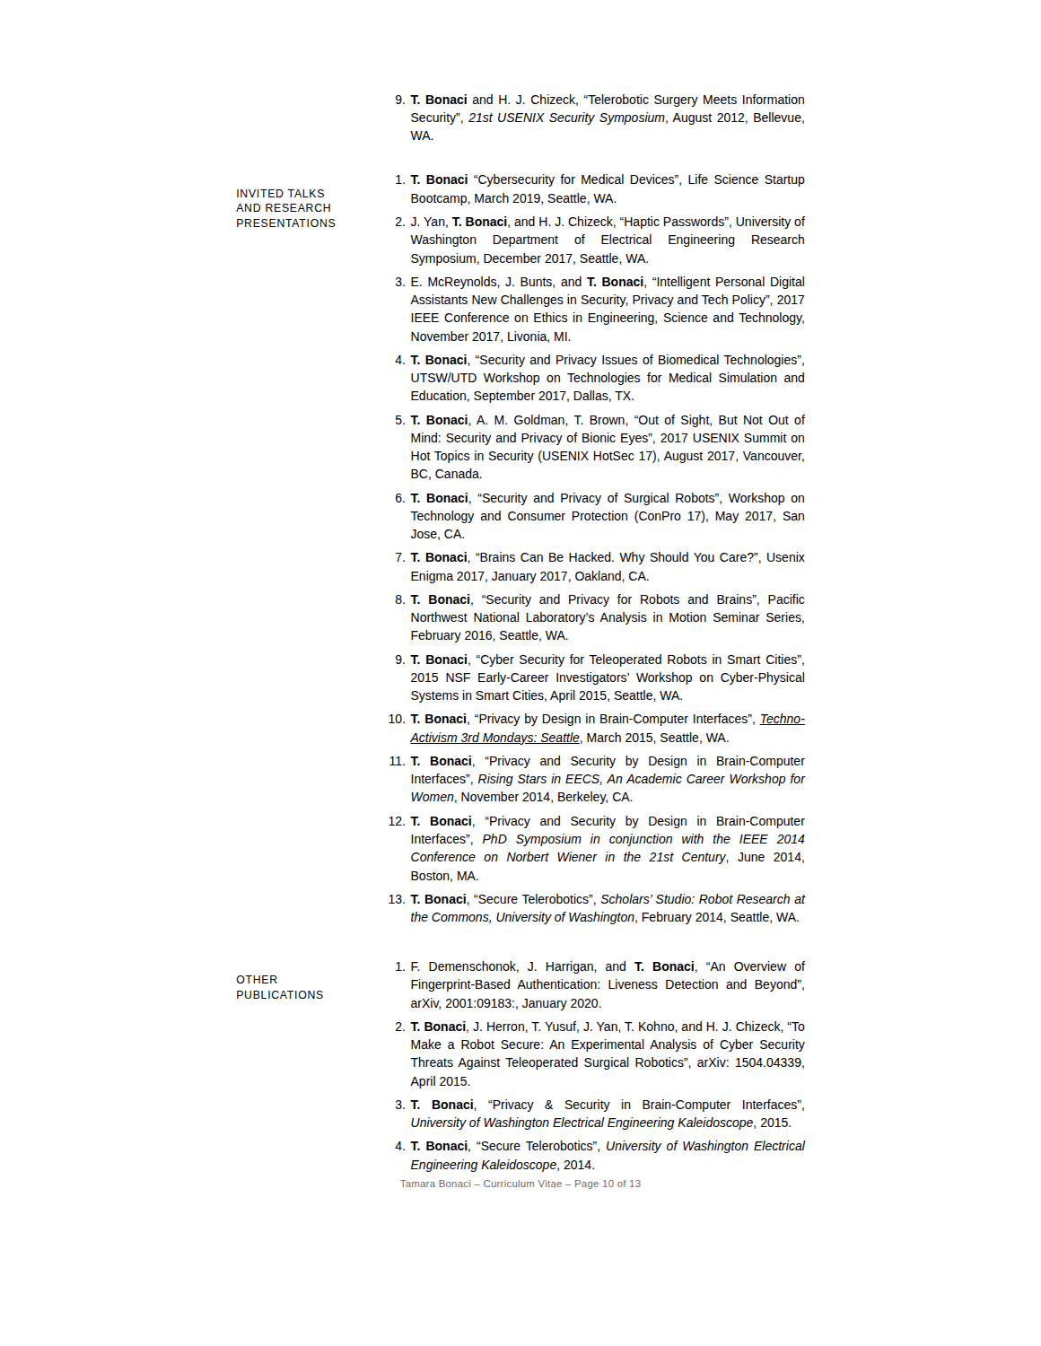T. Bonaci and H. J. Chizeck, “Telerobotic Surgery Meets Information Security”, 21st USENIX Security Symposium, August 2012, Bellevue, WA.
Invited Talks
and Research
Presentations
T. Bonaci “Cybersecurity for Medical Devices”, Life Science Startup Bootcamp, March 2019, Seattle, WA.
J. Yan, T. Bonaci, and H. J. Chizeck, “Haptic Passwords”, University of Washington Department of Electrical Engineering Research Symposium, December 2017, Seattle, WA.
E. McReynolds, J. Bunts, and T. Bonaci, “Intelligent Personal Digital Assistants New Challenges in Security, Privacy and Tech Policy”, 2017 IEEE Conference on Ethics in Engineering, Science and Technology, November 2017, Livonia, MI.
T. Bonaci, “Security and Privacy Issues of Biomedical Technologies”, UTSW/UTD Workshop on Technologies for Medical Simulation and Education, September 2017, Dallas, TX.
T. Bonaci, A. M. Goldman, T. Brown, “Out of Sight, But Not Out of Mind: Security and Privacy of Bionic Eyes”, 2017 USENIX Summit on Hot Topics in Security (USENIX HotSec 17), August 2017, Vancouver, BC, Canada.
T. Bonaci, “Security and Privacy of Surgical Robots”, Workshop on Technology and Consumer Protection (ConPro 17), May 2017, San Jose, CA.
T. Bonaci, “Brains Can Be Hacked. Why Should You Care?”, Usenix Enigma 2017, January 2017, Oakland, CA.
T. Bonaci, “Security and Privacy for Robots and Brains”, Pacific Northwest National Laboratory’s Analysis in Motion Seminar Series, February 2016, Seattle, WA.
T. Bonaci, “Cyber Security for Teleoperated Robots in Smart Cities”, 2015 NSF Early-Career Investigators’ Workshop on Cyber-Physical Systems in Smart Cities, April 2015, Seattle, WA.
T. Bonaci, “Privacy by Design in Brain-Computer Interfaces”, Techno-Activism 3rd Mondays: Seattle, March 2015, Seattle, WA.
T. Bonaci, “Privacy and Security by Design in Brain-Computer Interfaces”, Rising Stars in EECS, An Academic Career Workshop for Women, November 2014, Berkeley, CA.
T. Bonaci, “Privacy and Security by Design in Brain-Computer Interfaces”, PhD Symposium in conjunction with the IEEE 2014 Conference on Norbert Wiener in the 21st Century, June 2014, Boston, MA.
T. Bonaci, “Secure Telerobotics”, Scholars’ Studio: Robot Research at the Commons, University of Washington, February 2014, Seattle, WA.
Other
Publications
F. Demenschonok, J. Harrigan, and T. Bonaci, “An Overview of Fingerprint-Based Authentication: Liveness Detection and Beyond”, arXiv, 2001:09183:, January 2020.
T. Bonaci, J. Herron, T. Yusuf, J. Yan, T. Kohno, and H. J. Chizeck, “To Make a Robot Secure: An Experimental Analysis of Cyber Security Threats Against Teleoperated Surgical Robotics”, arXiv: 1504.04339, April 2015.
T. Bonaci, “Privacy & Security in Brain-Computer Interfaces”, University of Washington Electrical Engineering Kaleidoscope, 2015.
T. Bonaci, “Secure Telerobotics”, University of Washington Electrical Engineering Kaleidoscope, 2014.
Tamara Bonaci – Curriculum Vitae – Page 10 of 13